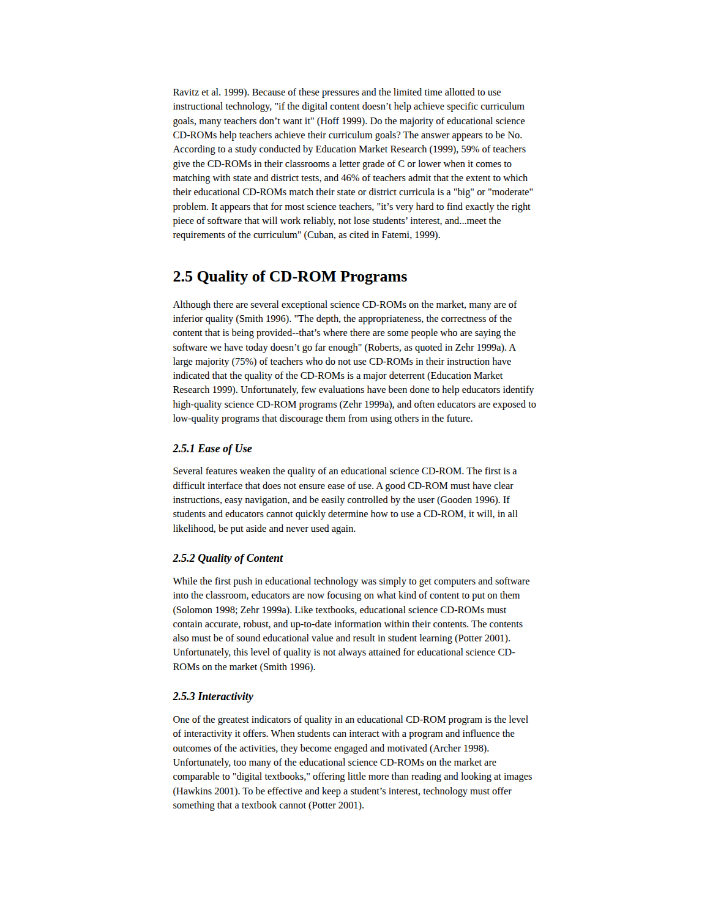Ravitz et al. 1999). Because of these pressures and the limited time allotted to use instructional technology, "if the digital content doesn’t help achieve specific curriculum goals, many teachers don’t want it" (Hoff 1999). Do the majority of educational science CD-ROMs help teachers achieve their curriculum goals? The answer appears to be No. According to a study conducted by Education Market Research (1999), 59% of teachers give the CD-ROMs in their classrooms a letter grade of C or lower when it comes to matching with state and district tests, and 46% of teachers admit that the extent to which their educational CD-ROMs match their state or district curricula is a "big" or "moderate" problem. It appears that for most science teachers, "it’s very hard to find exactly the right piece of software that will work reliably, not lose students’ interest, and...meet the requirements of the curriculum" (Cuban, as cited in Fatemi, 1999).
2.5 Quality of CD-ROM Programs
Although there are several exceptional science CD-ROMs on the market, many are of inferior quality (Smith 1996). "The depth, the appropriateness, the correctness of the content that is being provided--that’s where there are some people who are saying the software we have today doesn’t go far enough" (Roberts, as quoted in Zehr 1999a). A large majority (75%) of teachers who do not use CD-ROMs in their instruction have indicated that the quality of the CD-ROMs is a major deterrent (Education Market Research 1999). Unfortunately, few evaluations have been done to help educators identify high-quality science CD-ROM programs (Zehr 1999a), and often educators are exposed to low-quality programs that discourage them from using others in the future.
2.5.1 Ease of Use
Several features weaken the quality of an educational science CD-ROM. The first is a difficult interface that does not ensure ease of use. A good CD-ROM must have clear instructions, easy navigation, and be easily controlled by the user (Gooden 1996). If students and educators cannot quickly determine how to use a CD-ROM, it will, in all likelihood, be put aside and never used again.
2.5.2 Quality of Content
While the first push in educational technology was simply to get computers and software into the classroom, educators are now focusing on what kind of content to put on them (Solomon 1998; Zehr 1999a). Like textbooks, educational science CD-ROMs must contain accurate, robust, and up-to-date information within their contents. The contents also must be of sound educational value and result in student learning (Potter 2001). Unfortunately, this level of quality is not always attained for educational science CD-ROMs on the market (Smith 1996).
2.5.3 Interactivity
One of the greatest indicators of quality in an educational CD-ROM program is the level of interactivity it offers. When students can interact with a program and influence the outcomes of the activities, they become engaged and motivated (Archer 1998). Unfortunately, too many of the educational science CD-ROMs on the market are comparable to "digital textbooks," offering little more than reading and looking at images (Hawkins 2001). To be effective and keep a student’s interest, technology must offer something that a textbook cannot (Potter 2001).